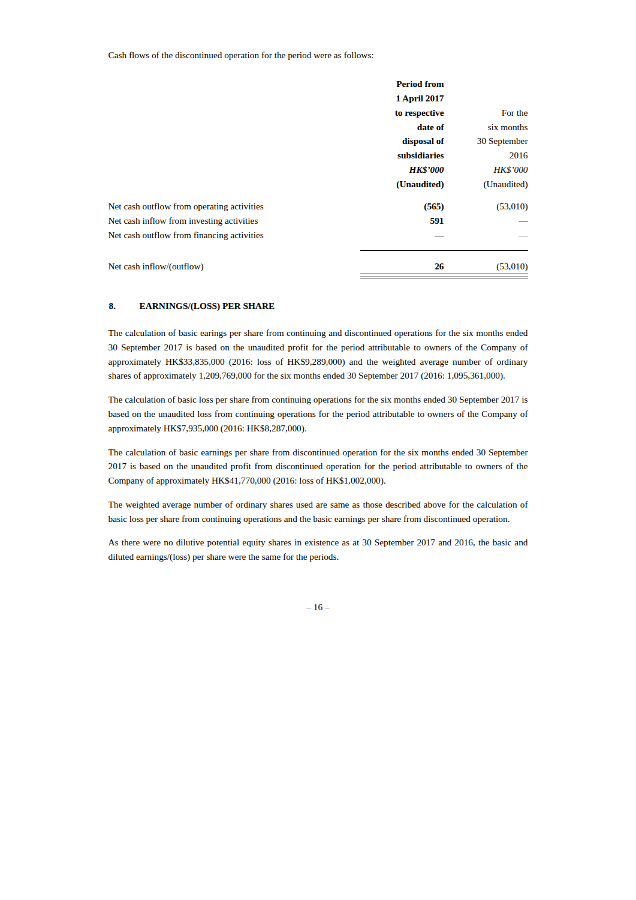Cash flows of the discontinued operation for the period were as follows:
| | Period from 1 April 2017 to respective date of disposal of subsidiaries HK$’000 (Unaudited) | For the six months 30 September 2016 HK$’000 (Unaudited) |
| Net cash outflow from operating activities | (565) | (53,010) |
| Net cash inflow from investing activities | 591 | — |
| Net cash outflow from financing activities | — | — |
| Net cash inflow/(outflow) | 26 | (53,010) |
| 8. | EARNINGS/(LOSS) PER SHARE |
The calculation of basic earings per share from continuing and discontinued operations for the six months ended 30 September 2017 is based on the unaudited profit for the period attributable to owners of the Company of approximately HK$33,835,000 (2016: loss of HK$9,289,000) and the weighted average number of ordinary shares of approximately 1,209,769,000 for the six months ended 30 September 2017 (2016: 1,095,361,000).
The calculation of basic loss per share from continuing operations for the six months ended 30 September 2017 is based on the unaudited loss from continuing operations for the period attributable to owners of the Company of approximately HK$7,935,000 (2016: HK$8,287,000).
The calculation of basic earnings per share from discontinued operation for the six months ended 30 September 2017 is based on the unaudited profit from discontinued operation for the period attributable to owners of the Company of approximately HK$41,770,000 (2016: loss of HK$1,002,000).
The weighted average number of ordinary shares used are same as those described above for the calculation of basic loss per share from continuing operations and the basic earnings per share from discontinued operation.
As there were no dilutive potential equity shares in existence as at 30 September 2017 and 2016, the basic and diluted earnings/(loss) per share were the same for the periods.
– 16 –